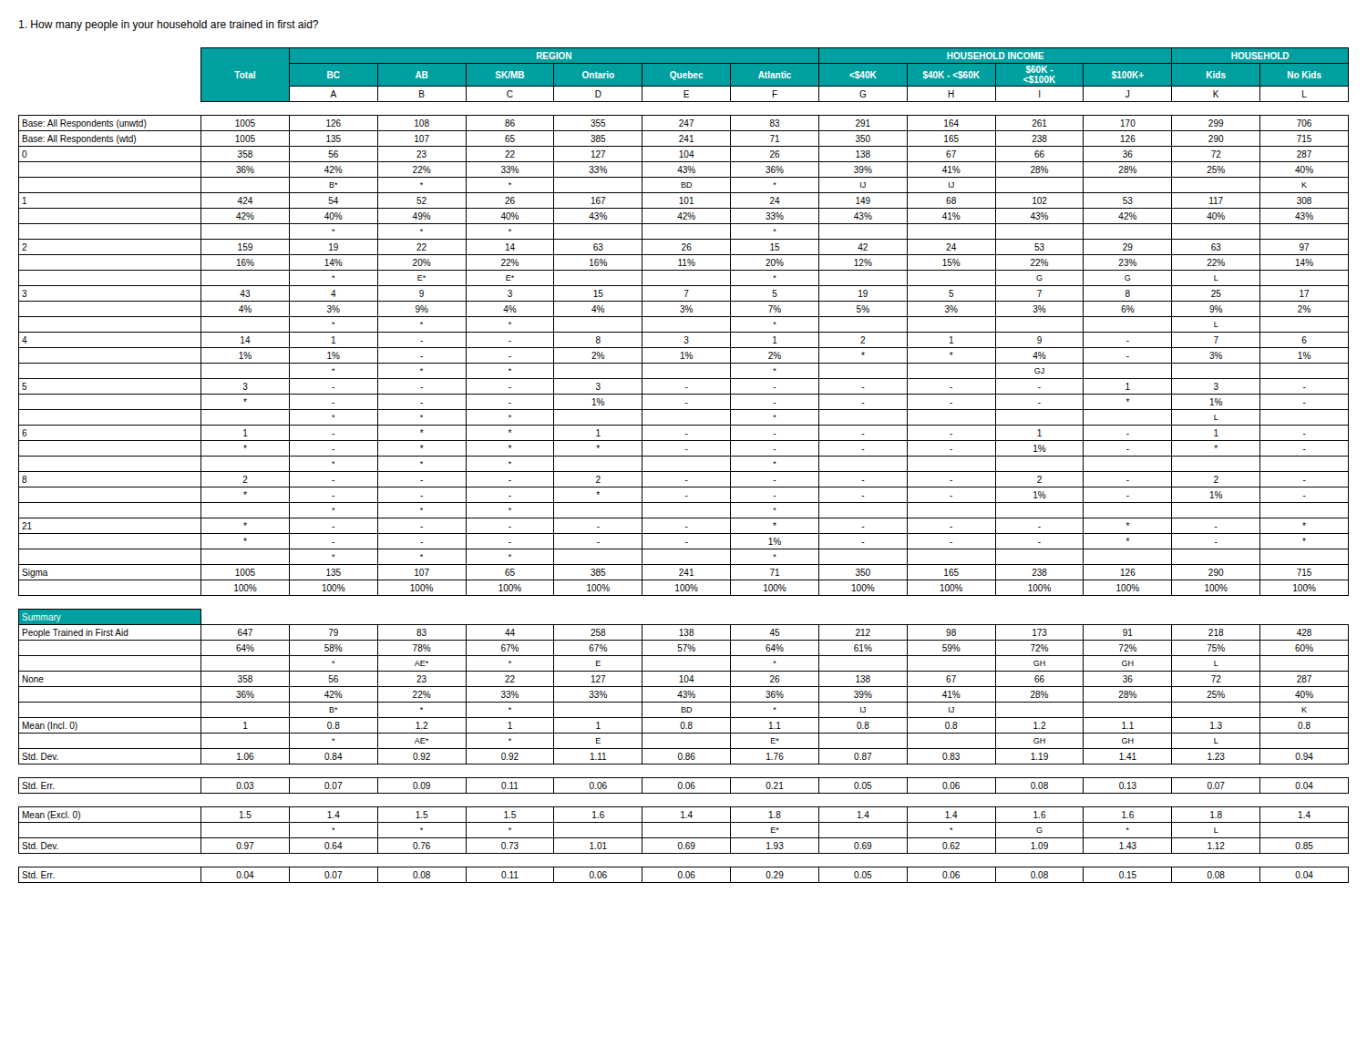1. How many people in your household are trained in first aid?
| | Total | REGION | HOUSEHOLD INCOME | HOUSEHOLD |
| --- | --- | --- | --- | --- |
| BC | AB | SK/MB | Ontario | Quebec | Atlantic | <$40K | $40K - <$60K | $60K - <$100K | $100K+ | Kids | No Kids |
| A | B | C | D | E | F | G | H | I | J | K | L |
| Base: All Respondents (unwtd) | 1005 | 126 | 108 | 86 | 355 | 247 | 83 | 291 | 164 | 261 | 170 | 299 | 706 |
| Base: All Respondents (wtd) | 1005 | 135 | 107 | 65 | 385 | 241 | 71 | 350 | 165 | 238 | 126 | 290 | 715 |
| 0 | 358 | 56 | 23 | 22 | 127 | 104 | 26 | 138 | 67 | 66 | 36 | 72 | 287 |
| | 36% | 42% | 22% | 33% | 33% | 43% | 36% | 39% | 41% | 28% | 28% | 25% | 40% |
| | | B* | * | * | | BD | * | IJ | IJ | | | | K |
| 1 | 424 | 54 | 52 | 26 | 167 | 101 | 24 | 149 | 68 | 102 | 53 | 117 | 308 |
| | 42% | 40% | 49% | 40% | 43% | 42% | 33% | 43% | 41% | 43% | 42% | 40% | 43% |
| | | * | * | * | | | * | | | | | | |
| 2 | 159 | 19 | 22 | 14 | 63 | 26 | 15 | 42 | 24 | 53 | 29 | 63 | 97 |
| | 16% | 14% | 20% | 22% | 16% | 11% | 20% | 12% | 15% | 22% | 23% | 22% | 14% |
| | | * | E* | E* | | | * | | | G | G | L | |
| 3 | 43 | 4 | 9 | 3 | 15 | 7 | 5 | 19 | 5 | 7 | 8 | 25 | 17 |
| | 4% | 3% | 9% | 4% | 4% | 3% | 7% | 5% | 3% | 3% | 6% | 9% | 2% |
| | | * | * | * | | | * | | | | | L | |
| 4 | 14 | 1 | - | - | 8 | 3 | 1 | 2 | 1 | 9 | - | 7 | 6 |
| | 1% | 1% | - | - | 2% | 1% | 2% | * | * | 4% | - | 3% | 1% |
| | | * | * | * | | | * | | | GJ | | | |
| 5 | 3 | - | - | - | 3 | - | - | - | - | - | 1 | 3 | - |
| | * | - | - | - | 1% | - | - | - | - | - | * | 1% | - |
| | | * | * | * | | | * | | | | | L | |
| 6 | 1 | - | * | * | 1 | - | - | - | - | 1 | - | 1 | - |
| | * | - | * | * | * | - | - | - | - | 1% | - | * | - |
| | | * | * | * | | | * | | | | | | |
| 8 | 2 | - | - | - | 2 | - | - | - | - | 2 | - | 2 | - |
| | * | - | - | - | * | - | - | - | - | 1% | - | 1% | - |
| | | * | * | * | | | * | | | | | | |
| 21 | * | - | - | - | - | - | * | - | - | - | * | - | * |
| | * | - | - | - | - | - | 1% | - | - | - | * | - | * |
| | | * | * | * | | | * | | | | | | |
| Sigma | 1005 | 135 | 107 | 65 | 385 | 241 | 71 | 350 | 165 | 238 | 126 | 290 | 715 |
| | 100% | 100% | 100% | 100% | 100% | 100% | 100% | 100% | 100% | 100% | 100% | 100% | 100% |
| Summary | | | | | | | | | | | | | |
| People Trained in First Aid | 647 | 79 | 83 | 44 | 258 | 138 | 45 | 212 | 98 | 173 | 91 | 218 | 428 |
| | 64% | 58% | 78% | 67% | 67% | 57% | 64% | 61% | 59% | 72% | 72% | 75% | 60% |
| | | * | AE* | * | E | | * | | | GH | GH | L | |
| None | 358 | 56 | 23 | 22 | 127 | 104 | 26 | 138 | 67 | 66 | 36 | 72 | 287 |
| | 36% | 42% | 22% | 33% | 33% | 43% | 36% | 39% | 41% | 28% | 28% | 25% | 40% |
| | | B* | * | * | | BD | * | IJ | IJ | | | | K |
| Mean (Incl. 0) | 1 | 0.8 | 1.2 | 1 | 1 | 0.8 | 1.1 | 0.8 | 0.8 | 1.2 | 1.1 | 1.3 | 0.8 |
| | | * | AE* | * | E | | E* | | | GH | GH | L | |
| Std. Dev. | 1.06 | 0.84 | 0.92 | 0.92 | 1.11 | 0.86 | 1.76 | 0.87 | 0.83 | 1.19 | 1.41 | 1.23 | 0.94 |
| Std. Err. | 0.03 | 0.07 | 0.09 | 0.11 | 0.06 | 0.06 | 0.21 | 0.05 | 0.06 | 0.08 | 0.13 | 0.07 | 0.04 |
| Mean (Excl. 0) | 1.5 | 1.4 | 1.5 | 1.5 | 1.6 | 1.4 | 1.8 | 1.4 | 1.4 | 1.6 | 1.6 | 1.8 | 1.4 |
| | | * | * | * | | | E* | | * | G | * | L | |
| Std. Dev. | 0.97 | 0.64 | 0.76 | 0.73 | 1.01 | 0.69 | 1.93 | 0.69 | 0.62 | 1.09 | 1.43 | 1.12 | 0.85 |
| Std. Err. | 0.04 | 0.07 | 0.08 | 0.11 | 0.06 | 0.06 | 0.29 | 0.05 | 0.06 | 0.08 | 0.15 | 0.08 | 0.04 |